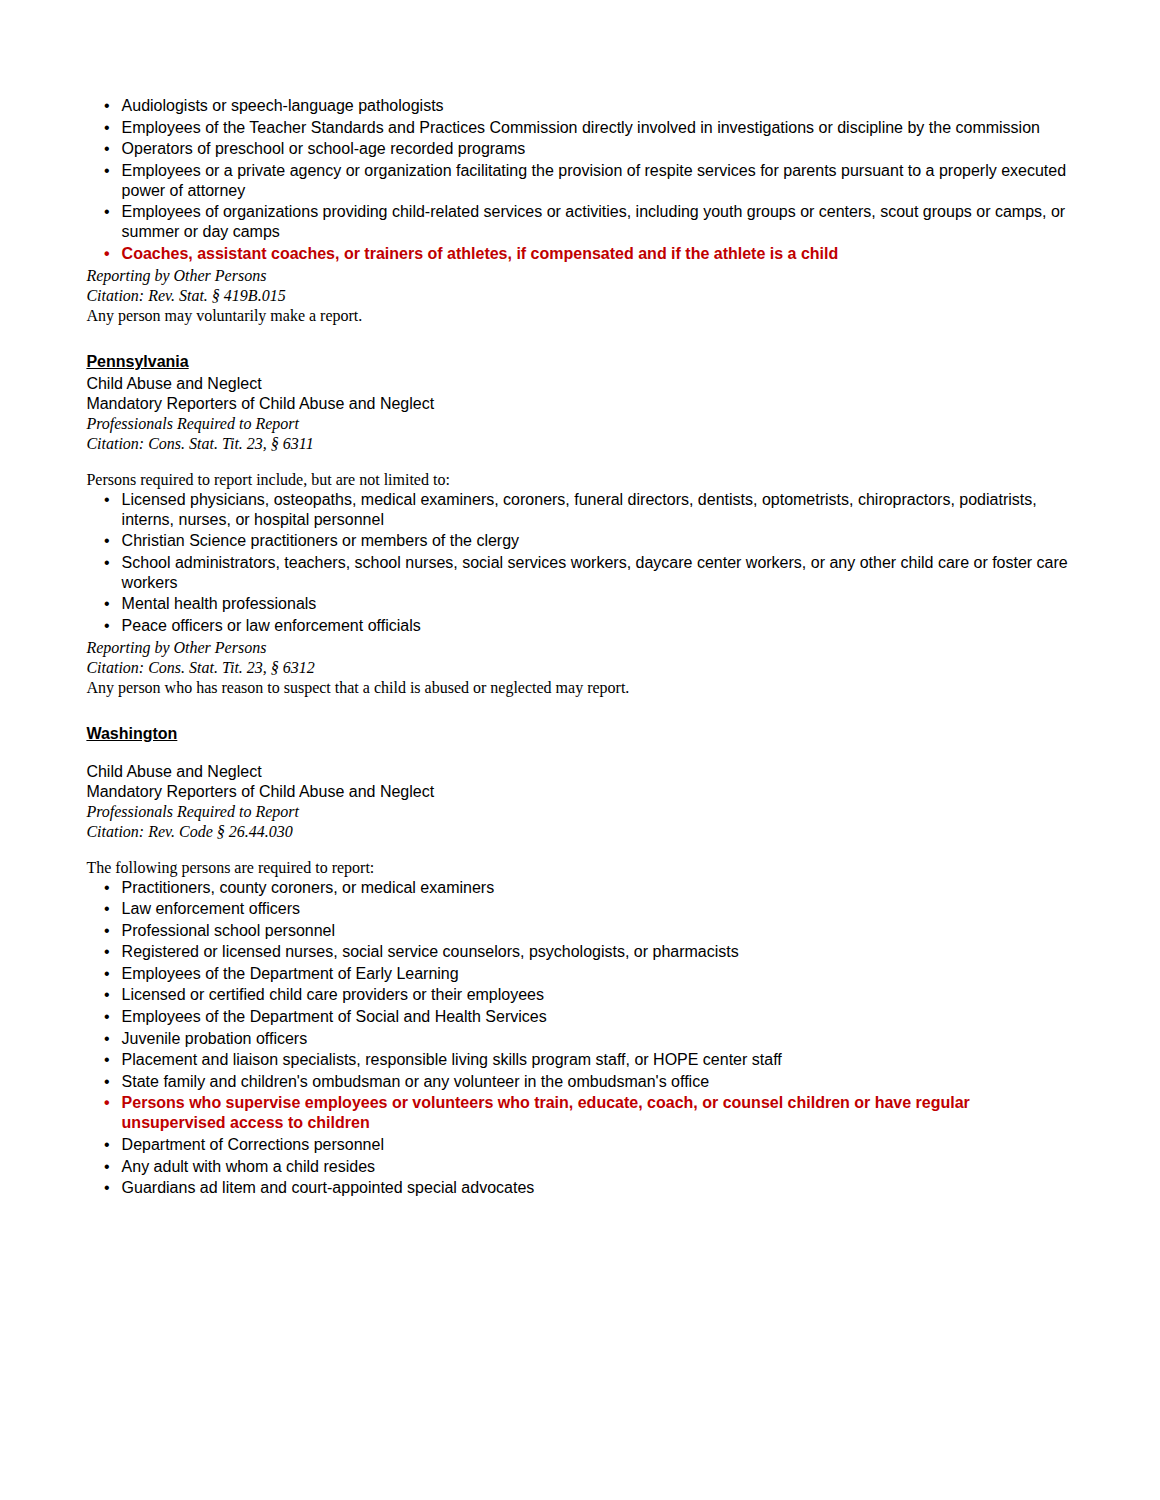Audiologists or speech-language pathologists
Employees of the Teacher Standards and Practices Commission directly involved in investigations or discipline by the commission
Operators of preschool or school-age recorded programs
Employees or a private agency or organization facilitating the provision of respite services for parents pursuant to a properly executed power of attorney
Employees of organizations providing child-related services or activities, including youth groups or centers, scout groups or camps, or summer or day camps
Coaches, assistant coaches, or trainers of athletes, if compensated and if the athlete is a child
Reporting by Other Persons
Citation: Rev. Stat. § 419B.015
Any person may voluntarily make a report.
Pennsylvania
Child Abuse and Neglect
Mandatory Reporters of Child Abuse and Neglect
Professionals Required to Report
Citation: Cons. Stat. Tit. 23, § 6311
Persons required to report include, but are not limited to:
Licensed physicians, osteopaths, medical examiners, coroners, funeral directors, dentists, optometrists, chiropractors, podiatrists, interns, nurses, or hospital personnel
Christian Science practitioners or members of the clergy
School administrators, teachers, school nurses, social services workers, daycare center workers, or any other child care or foster care workers
Mental health professionals
Peace officers or law enforcement officials
Reporting by Other Persons
Citation: Cons. Stat. Tit. 23, § 6312
Any person who has reason to suspect that a child is abused or neglected may report.
Washington
Child Abuse and Neglect
Mandatory Reporters of Child Abuse and Neglect
Professionals Required to Report
Citation: Rev. Code § 26.44.030
The following persons are required to report:
Practitioners, county coroners, or medical examiners
Law enforcement officers
Professional school personnel
Registered or licensed nurses, social service counselors, psychologists, or pharmacists
Employees of the Department of Early Learning
Licensed or certified child care providers or their employees
Employees of the Department of Social and Health Services
Juvenile probation officers
Placement and liaison specialists, responsible living skills program staff, or HOPE center staff
State family and children's ombudsman or any volunteer in the ombudsman's office
Persons who supervise employees or volunteers who train, educate, coach, or counsel children or have regular unsupervised access to children
Department of Corrections personnel
Any adult with whom a child resides
Guardians ad litem and court-appointed special advocates